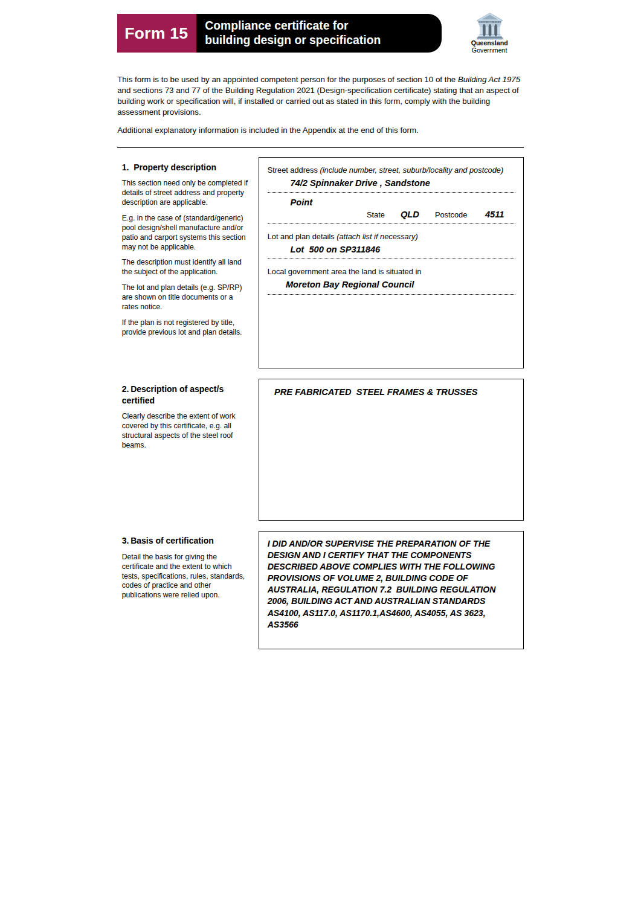Form 15
Compliance certificate for
building design or specification
🏛️
Queensland
Government
This form is to be used by an appointed competent person for the purposes of section 10 of the Building Act 1975 and sections 73 and 77 of the Building Regulation 2021 (Design-specification certificate) stating that an aspect of building work or specification will, if installed or carried out as stated in this form, comply with the building assessment provisions.
Additional explanatory information is included in the Appendix at the end of this form.
1. Property description
This section need only be completed if details of street address and property description are applicable.
E.g. in the case of (standard/generic) pool design/shell manufacture and/or patio and carport systems this section may not be applicable.
The description must identify all land the subject of the application.
The lot and plan details (e.g. SP/RP) are shown on title documents or a rates notice.
If the plan is not registered by title, provide previous lot and plan details.
Street address (include number, street, suburb/locality and postcode)
74/2 Spinnaker Drive , Sandstone
Point
State QLD Postcode 4511
Lot and plan details (attach list if necessary)
Lot 500 on SP311846
Local government area the land is situated in
Moreton Bay Regional Council
2. Description of aspect/s certified
Clearly describe the extent of work covered by this certificate, e.g. all structural aspects of the steel roof beams.
PRE FABRICATED STEEL FRAMES & TRUSSES
3. Basis of certification
Detail the basis for giving the certificate and the extent to which tests, specifications, rules, standards, codes of practice and other publications were relied upon.
I DID AND/OR SUPERVISE THE PREPARATION OF THE DESIGN AND I CERTIFY THAT THE COMPONENTS DESCRIBED ABOVE COMPLIES WITH THE FOLLOWING PROVISIONS OF VOLUME 2, BUILDING CODE OF AUSTRALIA, REGULATION 7.2 BUILDING REGULATION 2006, BUILDING ACT AND AUSTRALIAN STANDARDS AS4100, AS117.0, AS1170.1,AS4600, AS4055, AS 3623, AS3566